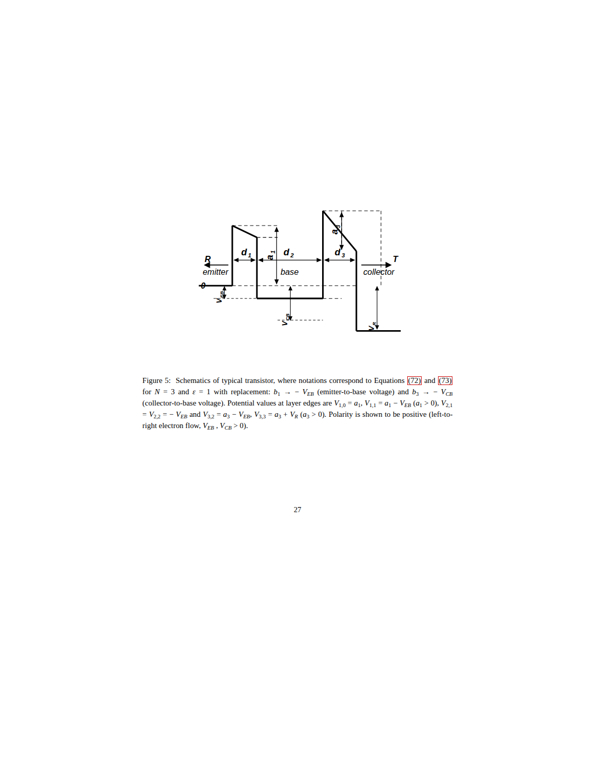d 1 d 2 d 3 a 1 a 3 R T emitter base collector 0 V EB V CB V R
Figure 5: Schematics of typical transistor, where notations correspond to Equations (72) and (73) for N = 3 and ε = 1 with replacement: b 1 → − VEB (emitter-to-base voltage) and b 3 → − VCB (collector-to-base voltage). Potential values at layer edges are V 1,0 = a 1, V 1,1 = a 1 − VEB (a 1 > 0), V 2,1 = V 2,2 = − VEB and V 3,2 = a 3 − VEB, V 3,3 = a 3 + VR (a 3 > 0). Polarity is shown to be positive (left-to-right electron flow, VEB , VCB > 0).
27